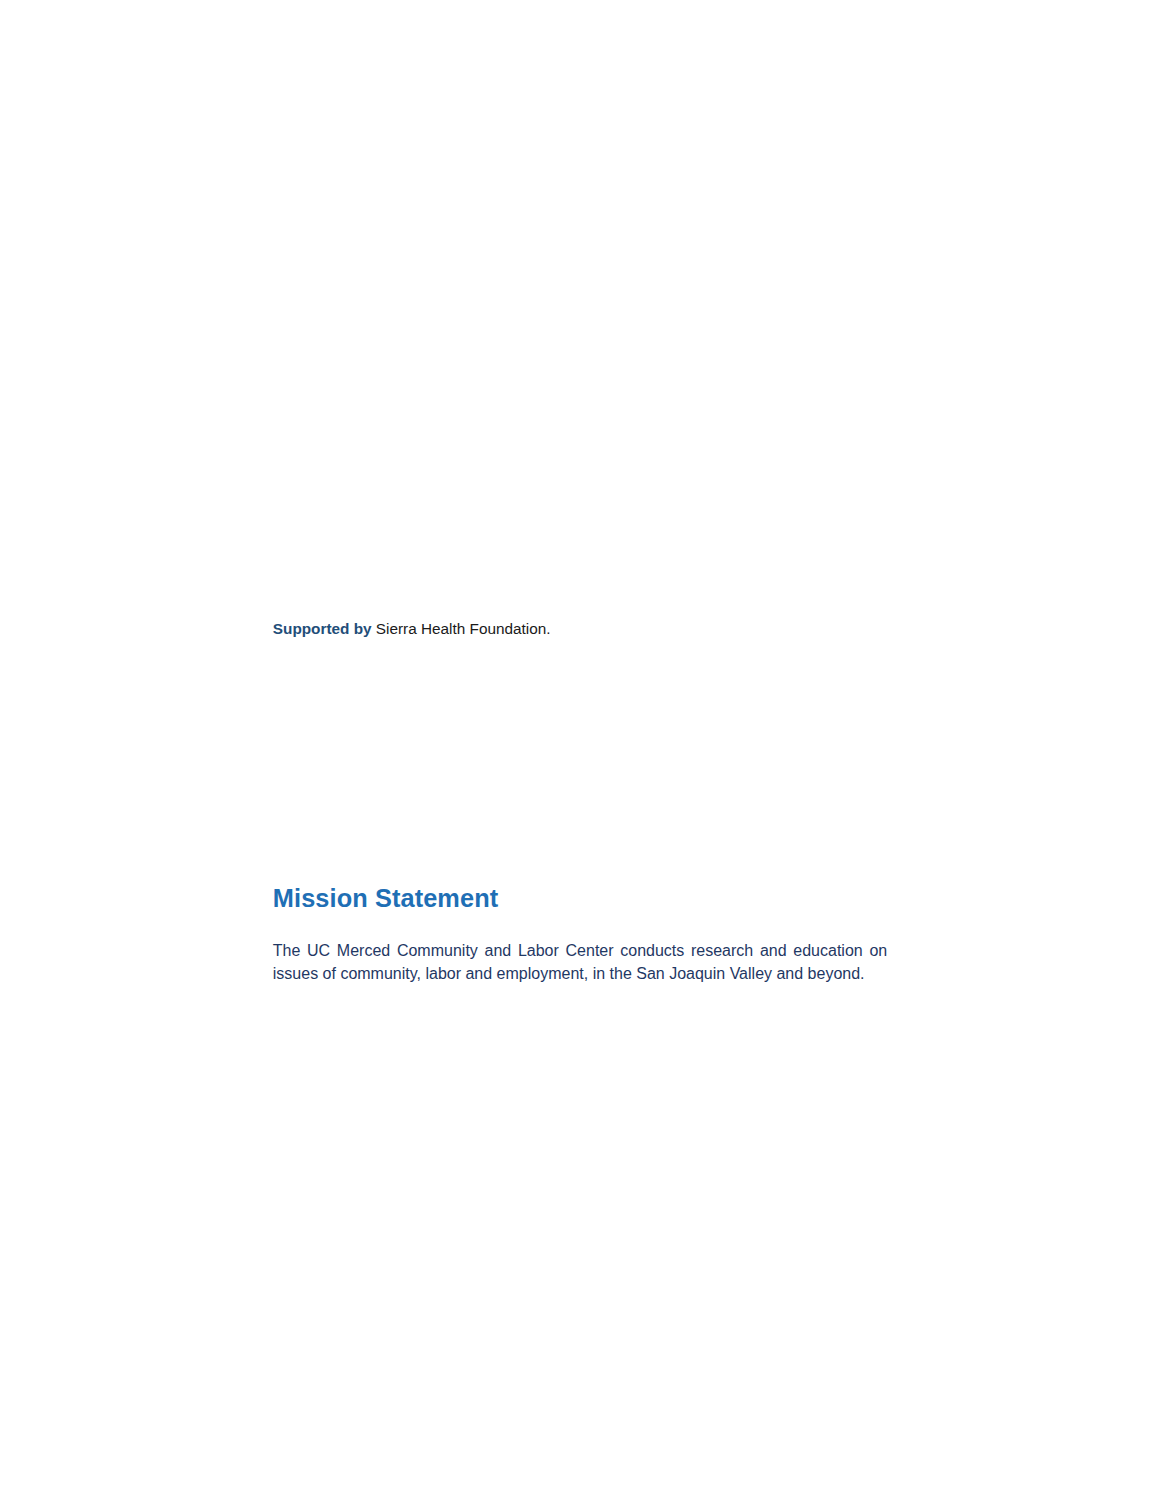Supported by Sierra Health Foundation.
Mission Statement
The UC Merced Community and Labor Center conducts research and education on issues of community, labor and employment, in the San Joaquin Valley and beyond.